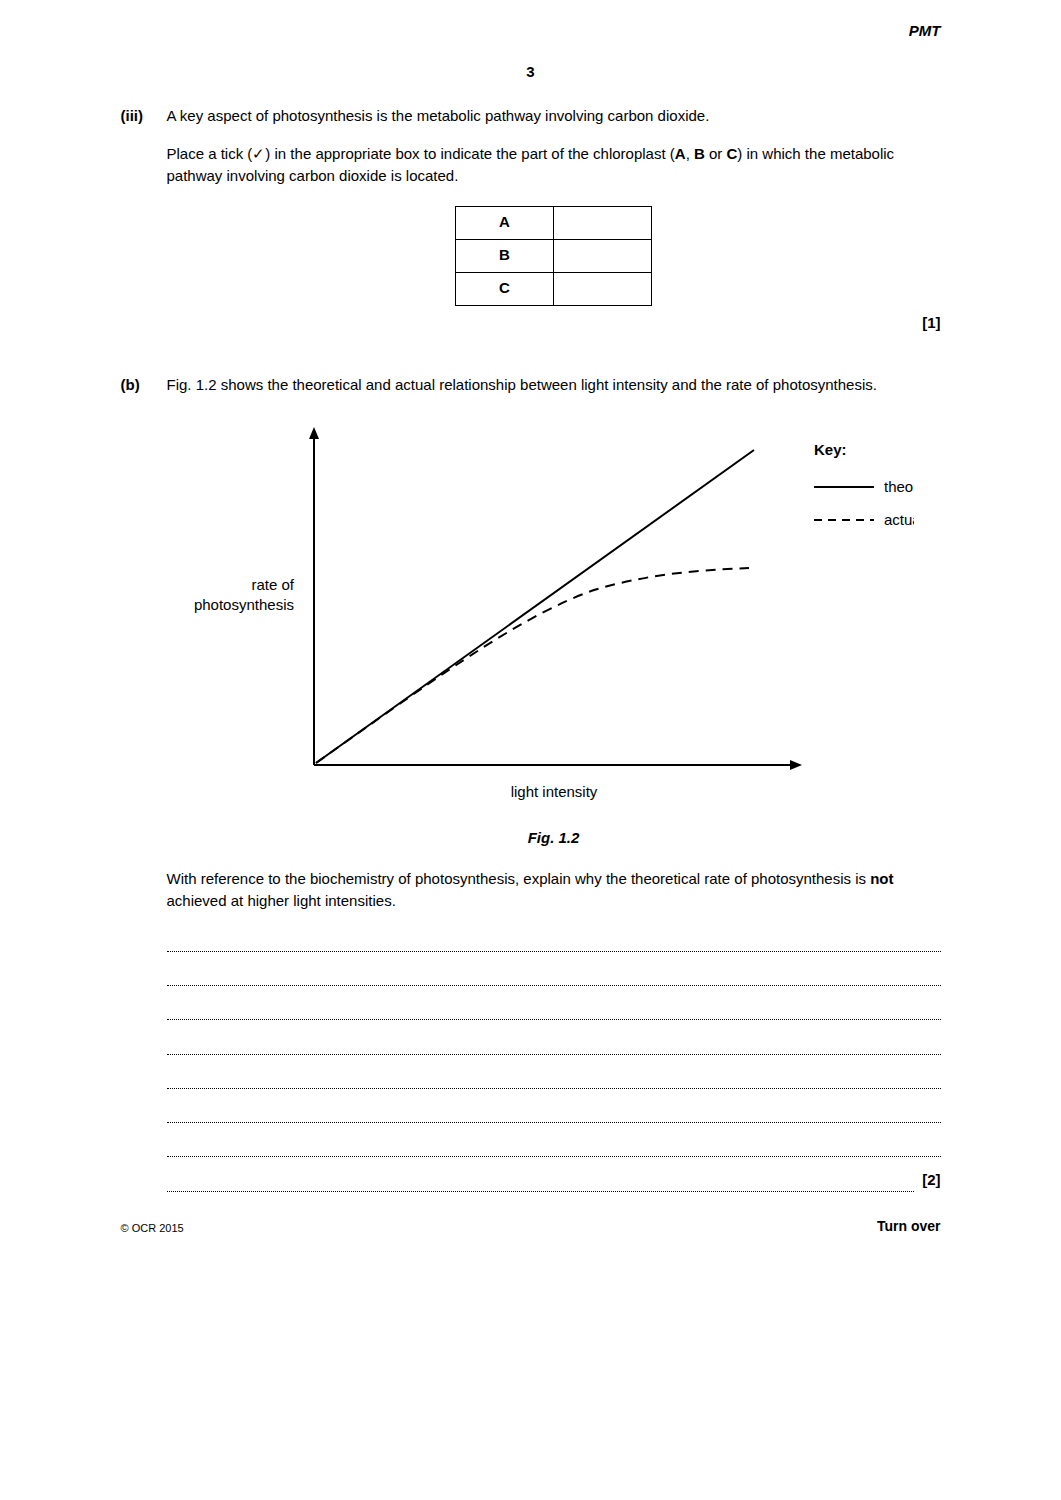PMT
3
(iii)
A key aspect of photosynthesis is the metabolic pathway involving carbon dioxide.
Place a tick (✓) in the appropriate box to indicate the part of the chloroplast (A, B or C) in which the metabolic pathway involving carbon dioxide is located.
| A | |
| B | |
| C | |
[1]
(b)
Fig. 1.2 shows the theoretical and actual relationship between light intensity and the rate of photosynthesis.
rate of photosynthesis light intensity Key: theoretical actual
Fig. 1.2
With reference to the biochemistry of photosynthesis, explain why the theoretical rate of photosynthesis is not achieved at higher light intensities.
[2]
© OCR 2015
Turn over